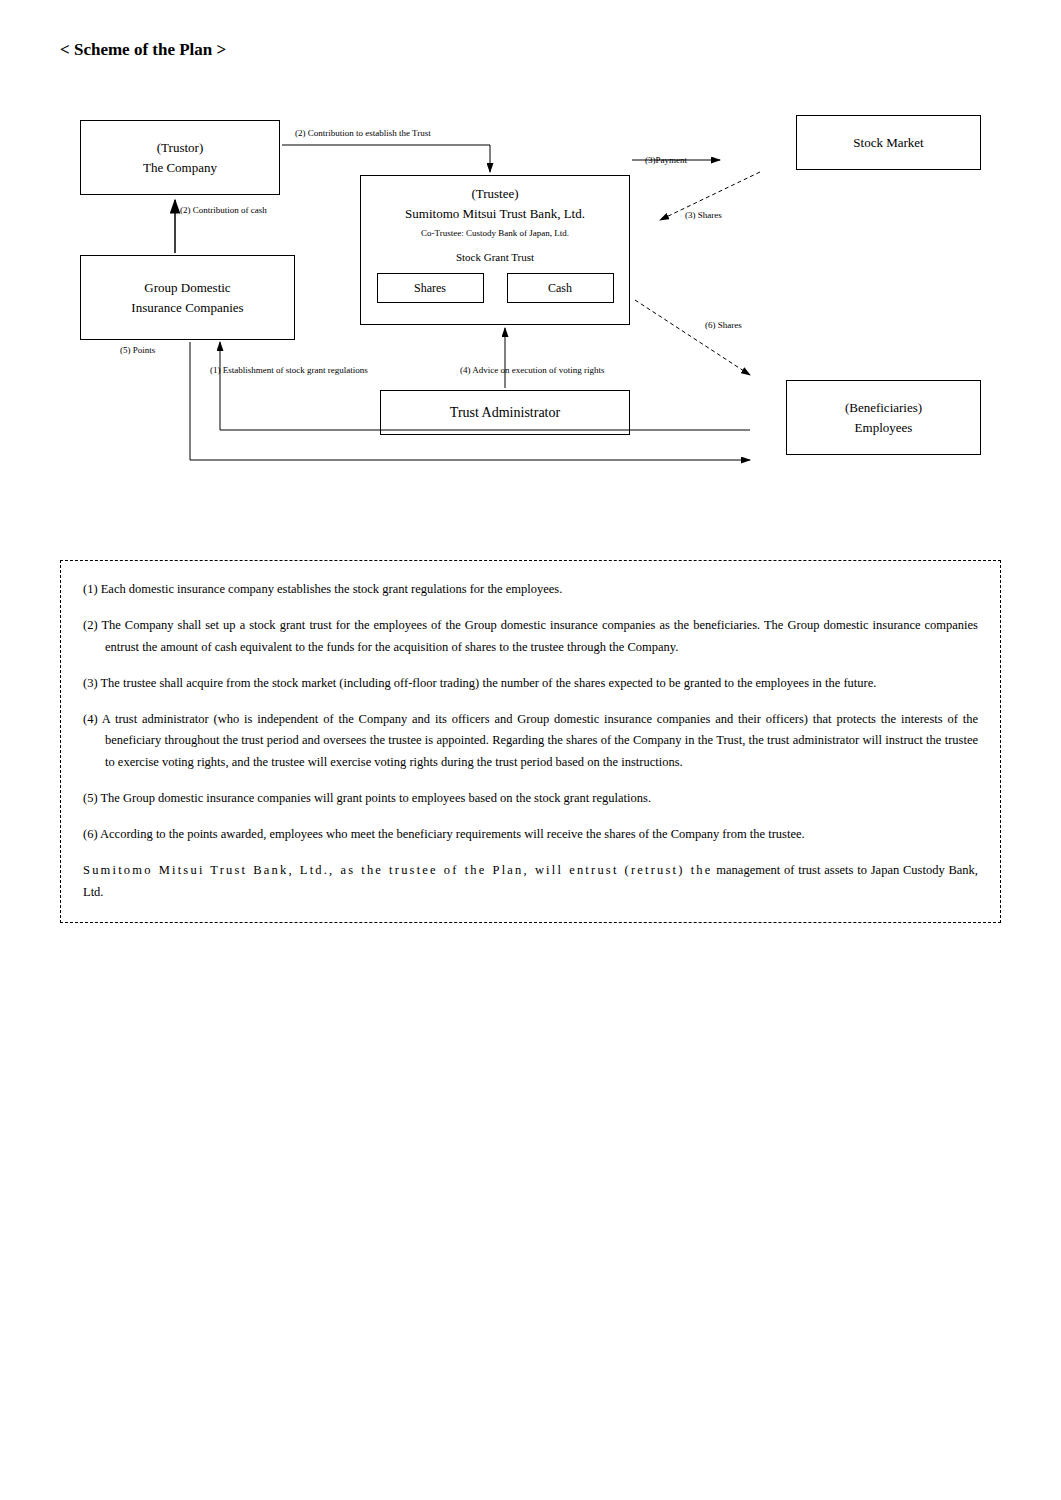< Scheme of the Plan >
(Trustor)
The Company
Group Domestic
Insurance Companies
(Trustee)
Sumitomo Mitsui Trust Bank, Ltd.
Co-Trustee: Custody Bank of Japan, Ltd.
Stock Grant Trust
Shares
Cash
Stock Market
(Beneficiaries)
Employees
Trust Administrator
(2) Contribution to establish the Trust
(2) Contribution of cash
(3)Payment
(3) Shares
(6) Shares
(5) Points
(1) Establishment of stock grant regulations
(4) Advice on execution of voting rights
(1) Each domestic insurance company establishes the stock grant regulations for the employees.
(2) The Company shall set up a stock grant trust for the employees of the Group domestic insurance companies as the beneficiaries. The Group domestic insurance companies entrust the amount of cash equivalent to the funds for the acquisition of shares to the trustee through the Company.
(3) The trustee shall acquire from the stock market (including off-floor trading) the number of the shares expected to be granted to the employees in the future.
(4) A trust administrator (who is independent of the Company and its officers and Group domestic insurance companies and their officers) that protects the interests of the beneficiary throughout the trust period and oversees the trustee is appointed. Regarding the shares of the Company in the Trust, the trust administrator will instruct the trustee to exercise voting rights, and the trustee will exercise voting rights during the trust period based on the instructions.
(5) The Group domestic insurance companies will grant points to employees based on the stock grant regulations.
(6) According to the points awarded, employees who meet the beneficiary requirements will receive the shares of the Company from the trustee.
Sumitomo Mitsui Trust Bank, Ltd., as the trustee of the Plan, will entrust (retrust) the management of trust assets to Japan Custody Bank, Ltd.